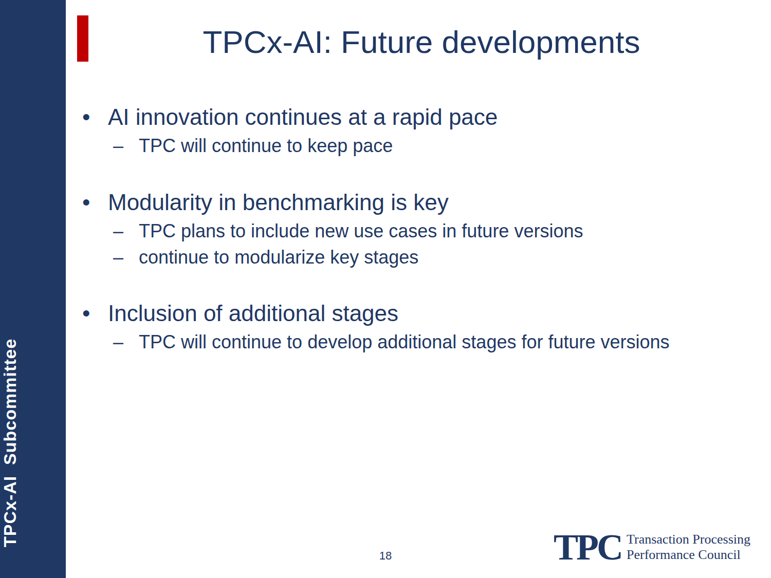TPCx-AI Subcommittee
TPCx-AI: Future developments
AI innovation continues at a rapid pace
TPC will continue to keep pace
Modularity in benchmarking is key
TPC plans to include new use cases in future versions
continue to modularize key stages
Inclusion of additional stages
TPC will continue to develop additional stages for future versions
18
TPC
Transaction Processing
Performance Council